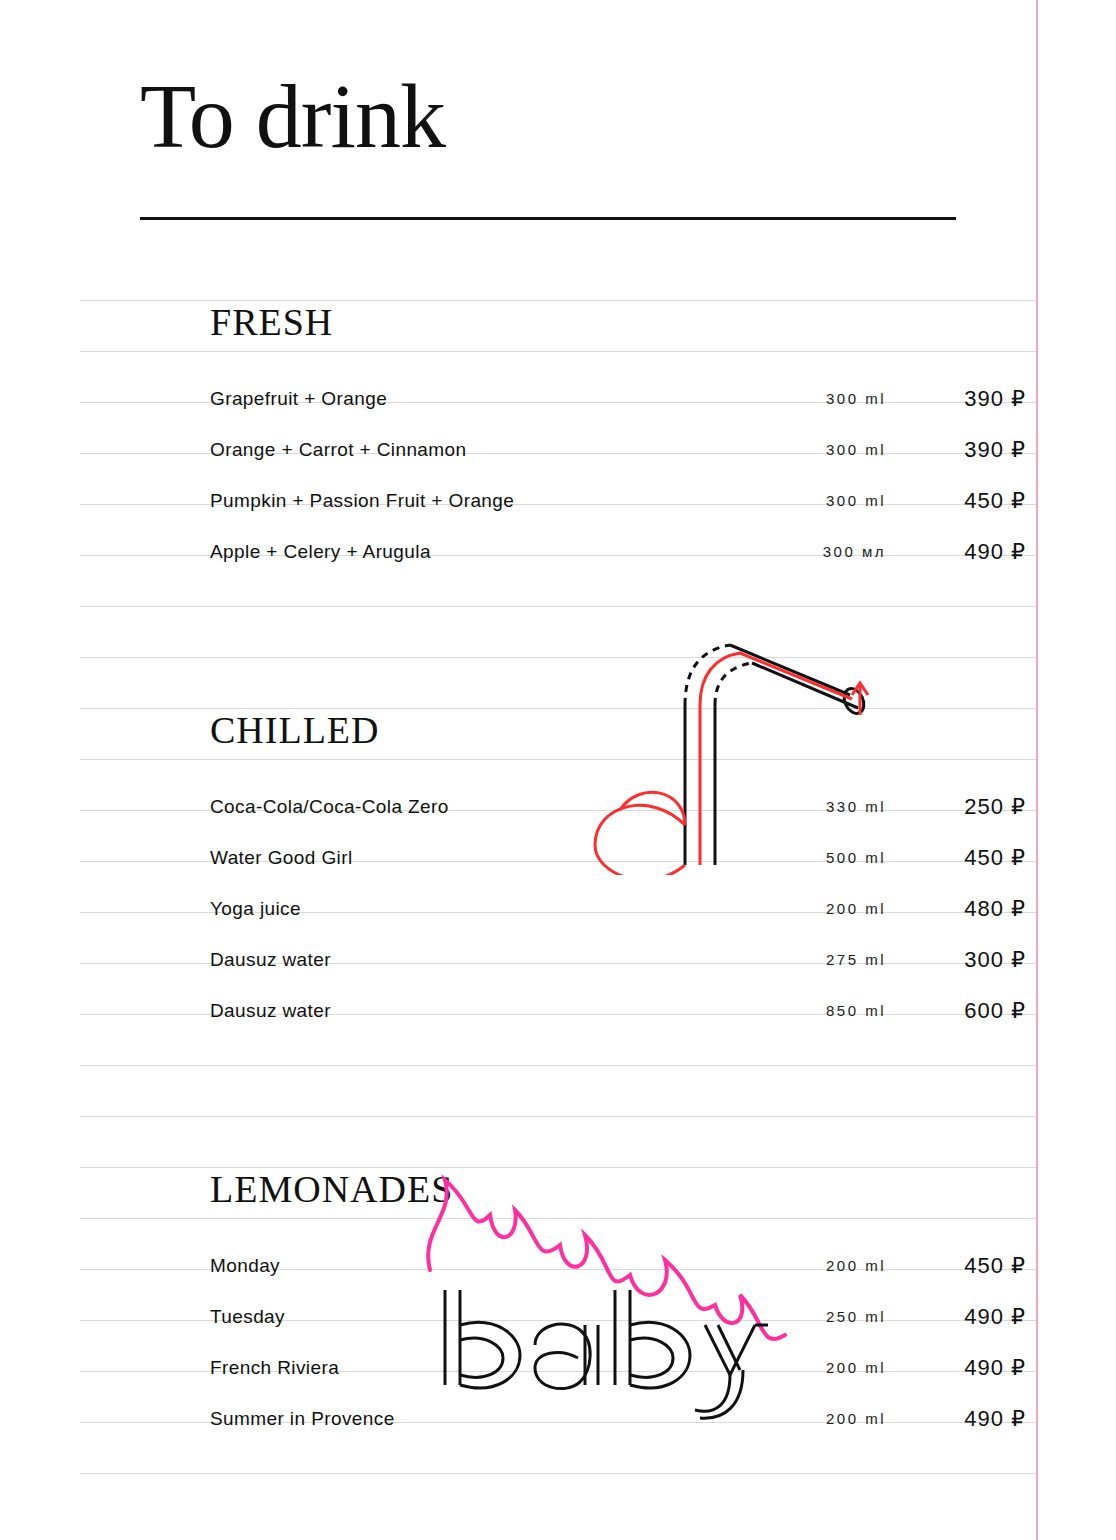To drink
FRESH
| Grapefruit + Orange | 300 ml | 390 ₽ |
| Orange + Carrot + Cinnamon | 300 ml | 390 ₽ |
| Pumpkin + Passion Fruit + Orange | 300 ml | 450 ₽ |
| Apple + Celery + Arugula | 300 мл | 490 ₽ |
CHILLED
| Coca-Cola/Coca-Cola Zero | 330 ml | 250 ₽ |
| Water Good Girl | 500 ml | 450 ₽ |
| Yoga juice | 200 ml | 480 ₽ |
| Dausuz water | 275 ml | 300 ₽ |
| Dausuz water | 850 ml | 600 ₽ |
LEMONADES
| Monday | 200 ml | 450 ₽ |
| Tuesday | 250 ml | 490 ₽ |
| French Riviera | 200 ml | 490 ₽ |
| Summer in Provence | 200 ml | 490 ₽ |